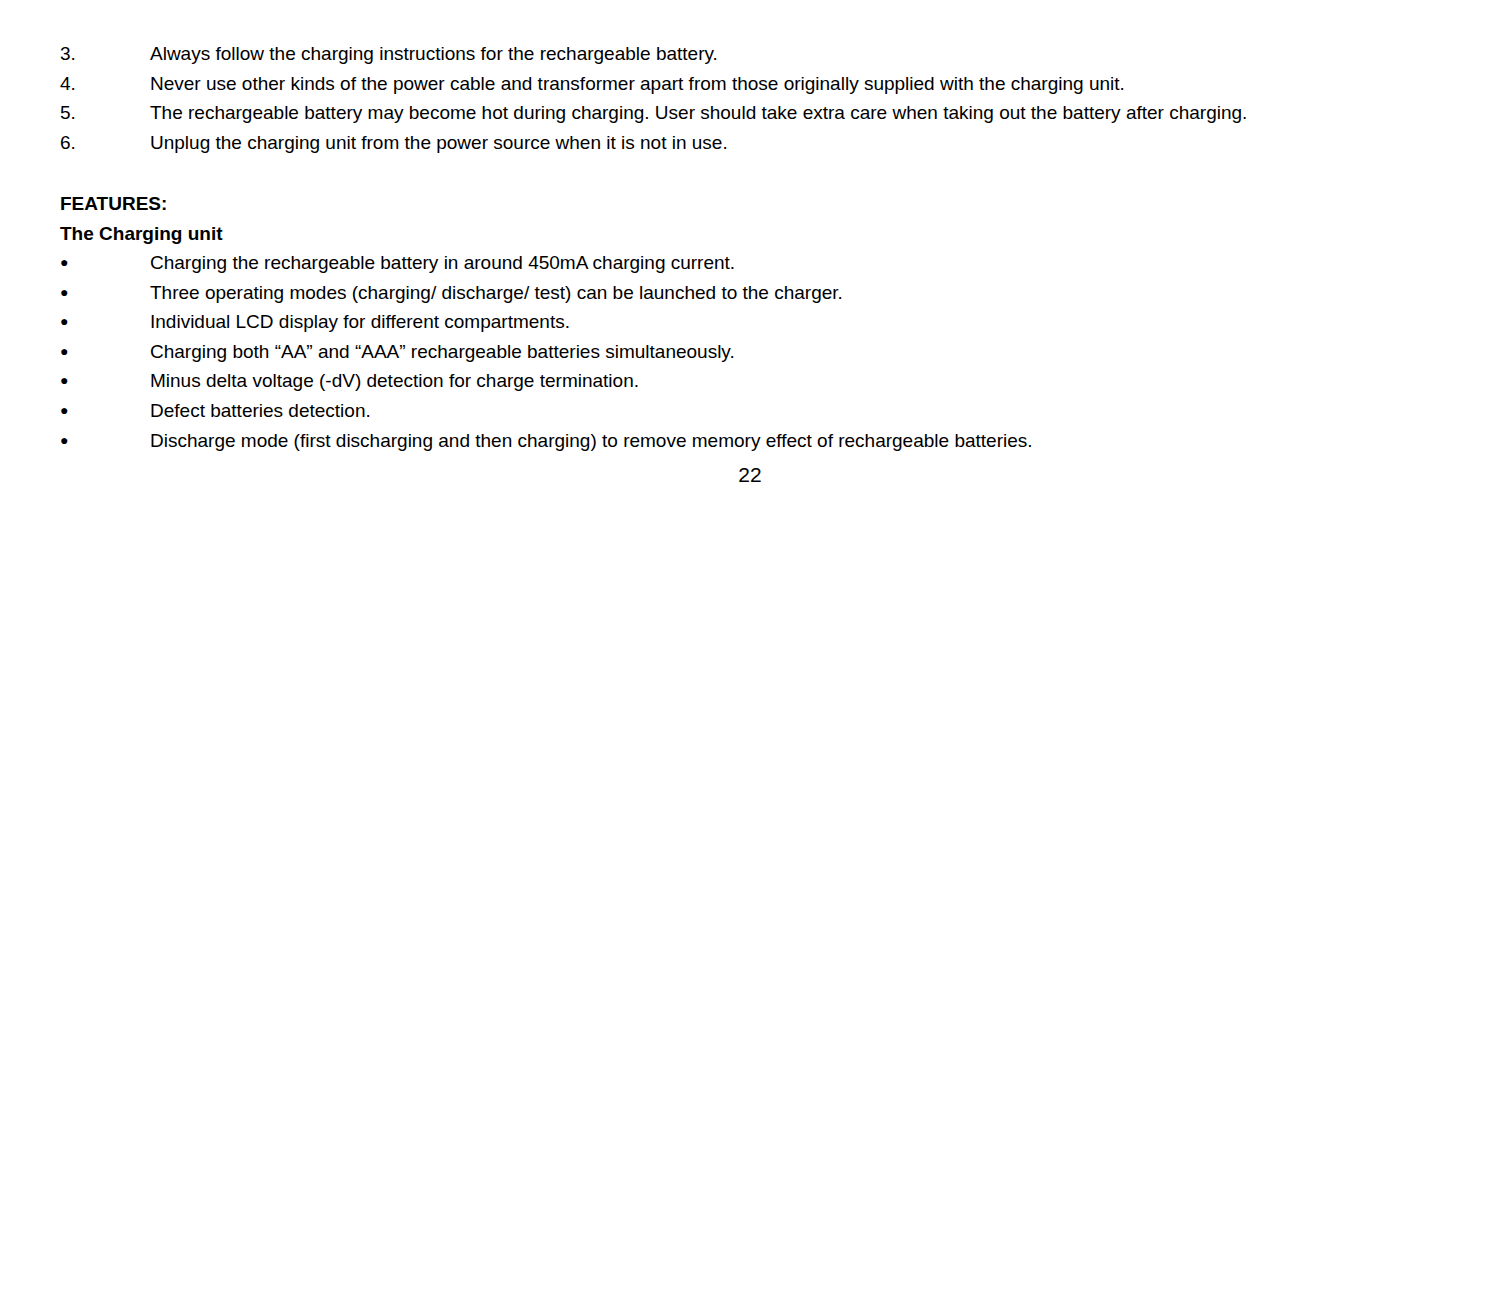3. Always follow the charging instructions for the rechargeable battery.
4. Never use other kinds of the power cable and transformer apart from those originally supplied with the charging unit.
5. The rechargeable battery may become hot during charging. User should take extra care when taking out the battery after charging.
6. Unplug the charging unit from the power source when it is not in use.
FEATURES:
The Charging unit
● Charging the rechargeable battery in around 450mA charging current.
● Three operating modes (charging/ discharge/ test) can be launched to the charger.
● Individual LCD display for different compartments.
● Charging both “AA” and “AAA” rechargeable batteries simultaneously.
● Minus delta voltage (-dV) detection for charge termination.
● Defect batteries detection.
● Discharge mode (first discharging and then charging) to remove memory effect of rechargeable batteries.
22